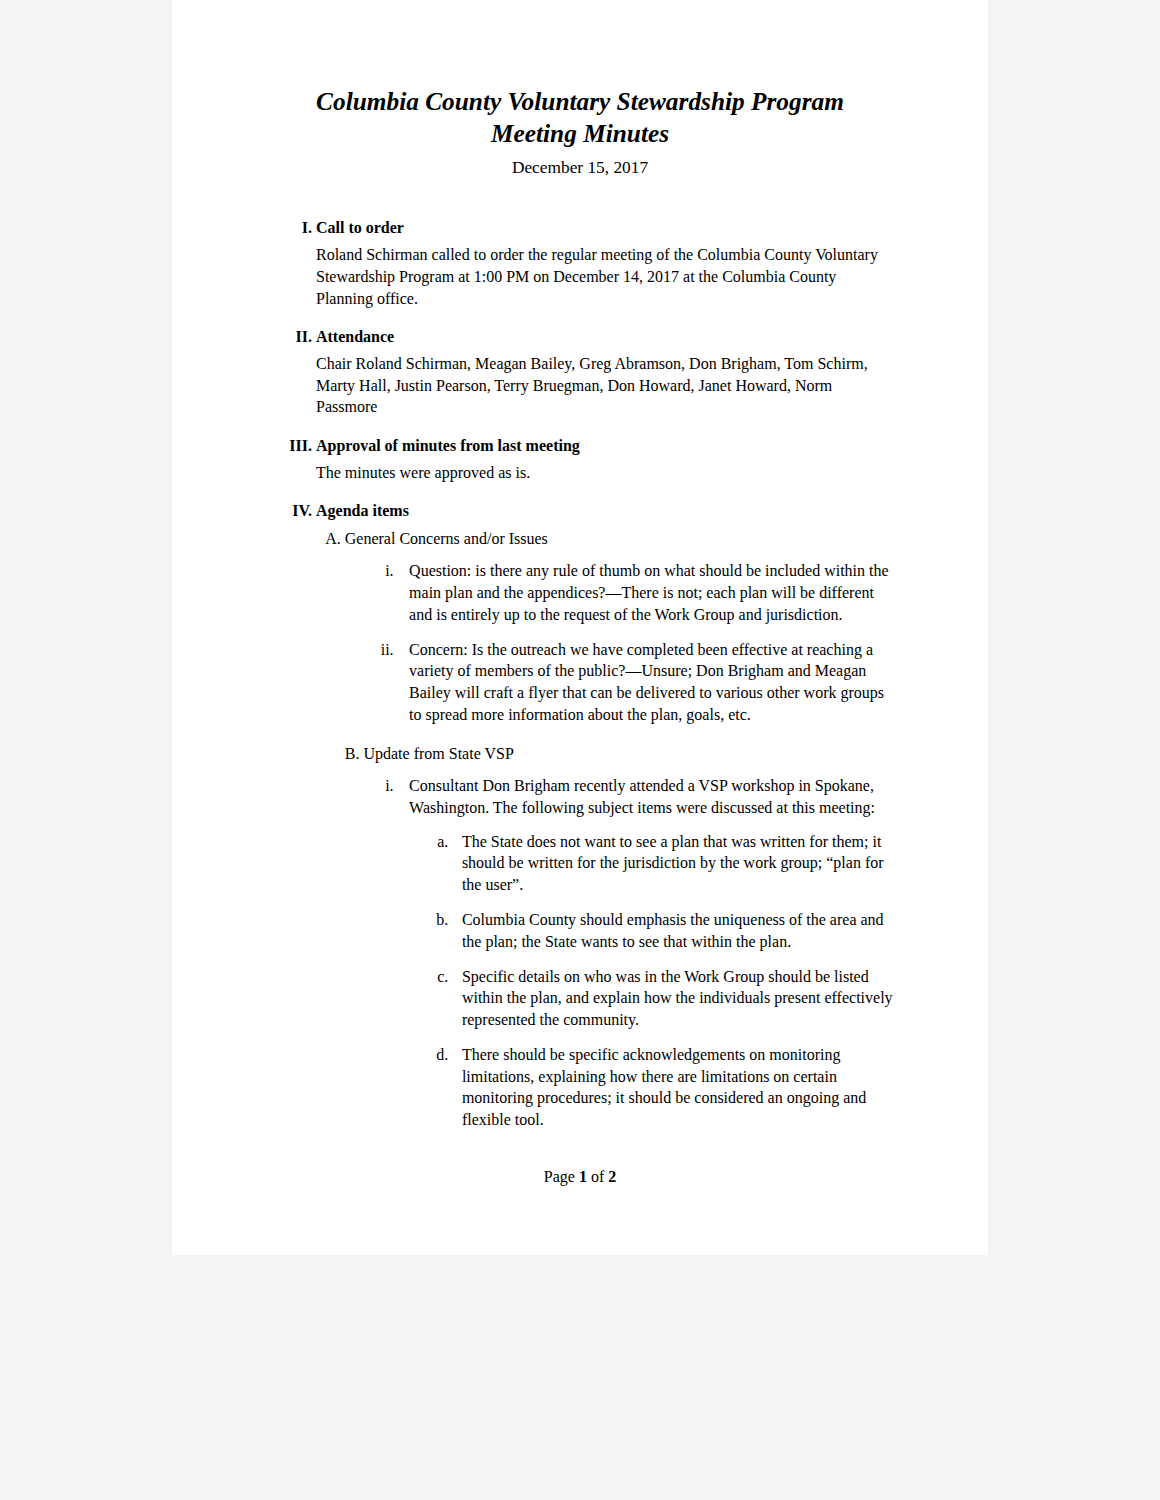Columbia County Voluntary Stewardship Program
Meeting Minutes
December 15, 2017
Call to order
Roland Schirman called to order the regular meeting of the Columbia County Voluntary Stewardship Program at 1:00 PM on December 14, 2017 at the Columbia County Planning office.
Attendance
Chair Roland Schirman, Meagan Bailey, Greg Abramson, Don Brigham, Tom Schirm, Marty Hall, Justin Pearson, Terry Bruegman, Don Howard, Janet Howard, Norm Passmore
Approval of minutes from last meeting
The minutes were approved as is.
Agenda items
General Concerns and/or Issues
Question: is there any rule of thumb on what should be included within the main plan and the appendices?—There is not; each plan will be different and is entirely up to the request of the Work Group and jurisdiction.
Concern: Is the outreach we have completed been effective at reaching a variety of members of the public?—Unsure; Don Brigham and Meagan Bailey will craft a flyer that can be delivered to various other work groups to spread more information about the plan, goals, etc.
B. Update from State VSP
Consultant Don Brigham recently attended a VSP workshop in Spokane, Washington. The following subject items were discussed at this meeting:
The State does not want to see a plan that was written for them; it should be written for the jurisdiction by the work group; “plan for the user”.
Columbia County should emphasis the uniqueness of the area and the plan; the State wants to see that within the plan.
Specific details on who was in the Work Group should be listed within the plan, and explain how the individuals present effectively represented the community.
There should be specific acknowledgements on monitoring limitations, explaining how there are limitations on certain monitoring procedures; it should be considered an ongoing and flexible tool.
Page 1 of 2